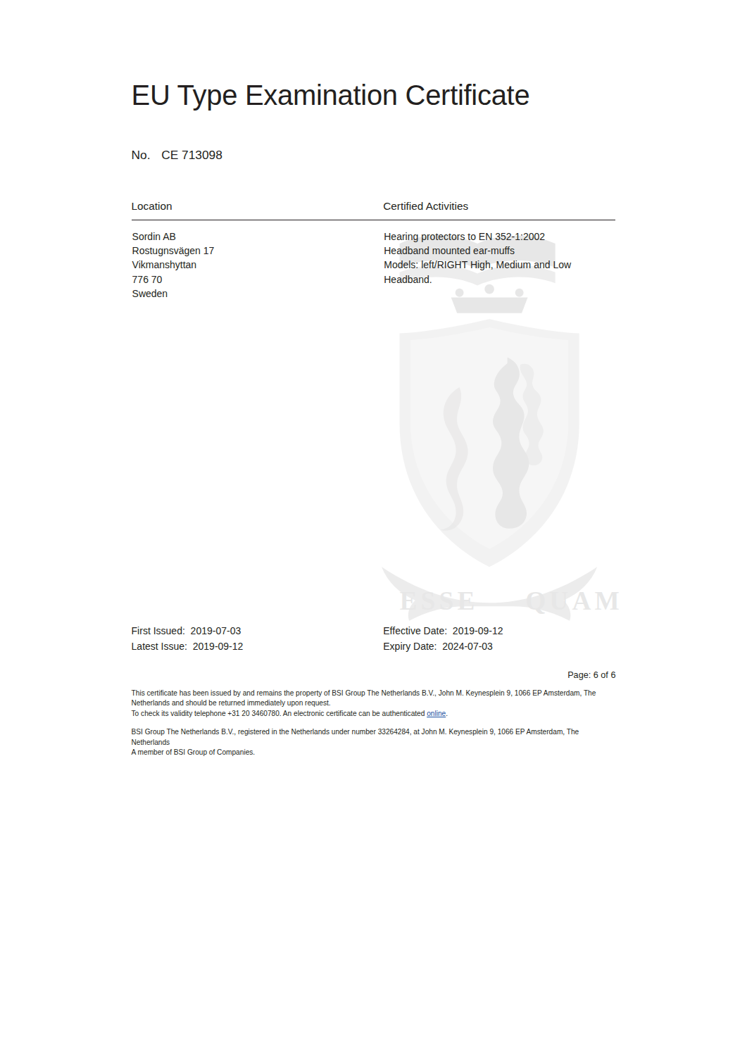ESSE QUAM
EU Type Examination Certificate
No. CE 713098
| Location | | Certified Activities |
| --- | --- | --- |
| Sordin AB Rostugnsvägen 17 Vikmanshyttan 776 70 Sweden | | Hearing protectors to EN 352-1:2002 Headband mounted ear-muffs Models: left/RIGHT High, Medium and Low Headband. |
First Issued: 2019-07-03
Latest Issue: 2019-09-12
Effective Date: 2019-09-12
Expiry Date: 2024-07-03
Page: 6 of 6
This certificate has been issued by and remains the property of BSI Group The Netherlands B.V., John M. Keynesplein 9, 1066 EP Amsterdam, The Netherlands and should be returned immediately upon request.
To check its validity telephone +31 20 3460780. An electronic certificate can be authenticated online.
BSI Group The Netherlands B.V., registered in the Netherlands under number 33264284, at John M. Keynesplein 9, 1066 EP Amsterdam, The Netherlands
A member of BSI Group of Companies.